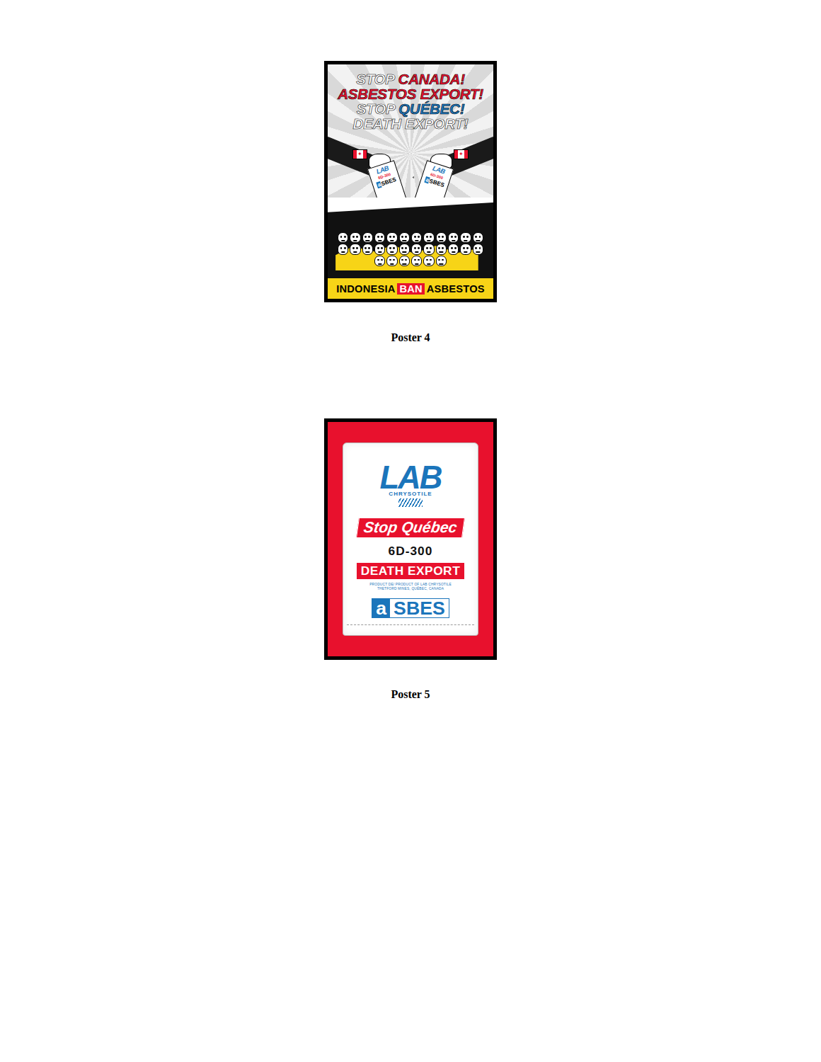STOP CANADA!
ASBESTOS EXPORT!
STOP QUÉBEC!
DEATH EXPORT!
✦
LAB
6D-300
a SBES
✦
LAB
6D-300
a SBES
INDONESIA BAN ASBESTOS
Poster 4
LAB
CHRYSOTILE
Stop Québec
6D-300
DEATH EXPORT
PRODUCT DE/ PRODUCT OF LAB CHRYSOTILE
THETFORD MINES, QUÉBEC, CANADA
aSBES
Poster 5